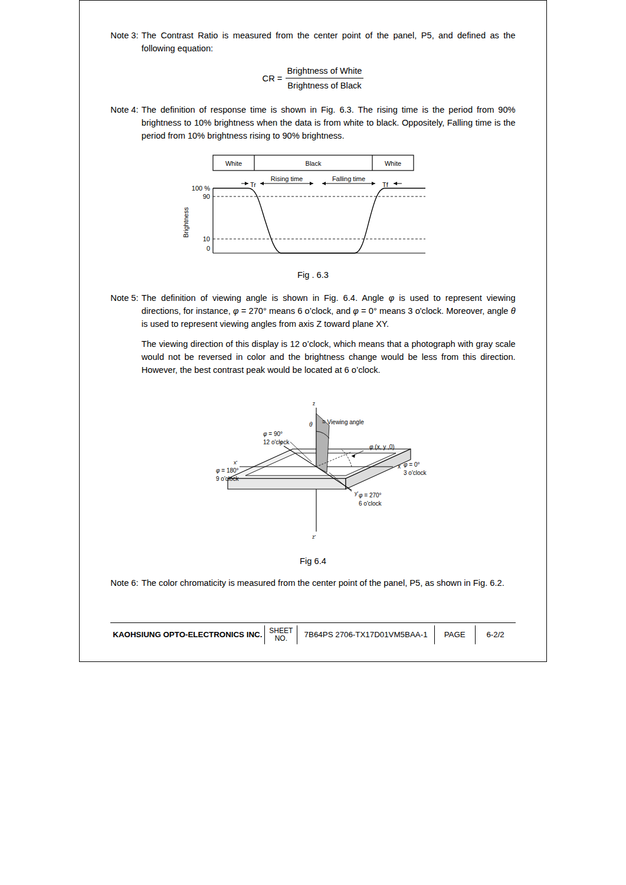Note 3:
The Contrast Ratio is measured from the center point of the panel, P5, and defined as the following equation:
CR = Brightness of White Brightness of Black
Note 4:
The definition of response time is shown in Fig. 6.3. The rising time is the period from 90% brightness to 10% brightness when the data is from white to black. Oppositely, Falling time is the period from 10% brightness rising to 90% brightness.
White Black White 100 % 90 10 0 Brightness Tr Rising time Falling time Tf
Fig . 6.3
Note 5:
The definition of viewing angle is shown in Fig. 6.4. Angle φ is used to represent viewing directions, for instance, φ = 270° means 6 o’clock, and φ = 0° means 3 o'clock. Moreover, angle θ is used to represent viewing angles from axis Z toward plane XY.
The viewing direction of this display is 12 o’clock, which means that a photograph with gray scale would not be reversed in color and the brightness change would be less from this direction. However, the best contrast peak would be located at 6 o’clock.
z z' x x' y y' θ = Viewing angle φ (x, y ,0) φ = 90° 12 o'clock φ = 180° 9 o'clock φ = 0° 3 o'clock φ = 270° 6 o'clock
Fig 6.4
Note 6:
The color chromaticity is measured from the center point of the panel, P5, as shown in Fig. 6.2.
| KAOHSIUNG OPTO-ELECTRONICS INC. | SHEET NO. | 7B64PS 2706-TX17D01VM5BAA-1 | PAGE | 6-2/2 |